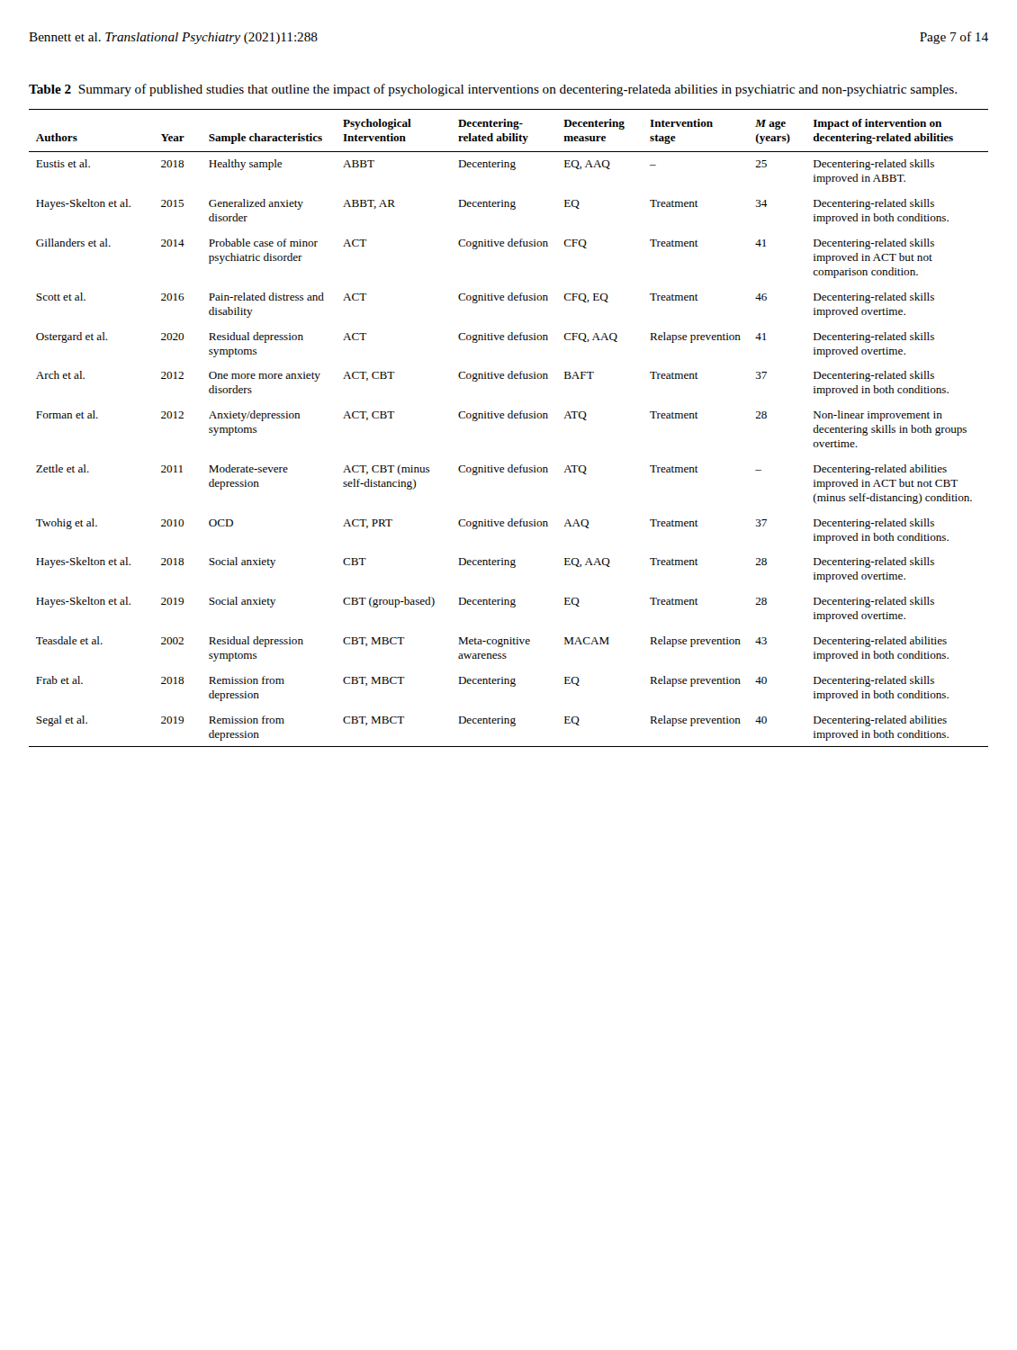Bennett et al. Translational Psychiatry (2021)11:288
Page 7 of 14
Table 2 Summary of published studies that outline the impact of psychological interventions on decentering-relateda abilities in psychiatric and non-psychiatric samples.
| Authors | Year | Sample characteristics | Psychological Intervention | Decentering-related ability | Decentering measure | Intervention stage | M age (years) | Impact of intervention on decentering-related abilities |
| --- | --- | --- | --- | --- | --- | --- | --- | --- |
| Eustis et al. | 2018 | Healthy sample | ABBT | Decentering | EQ, AAQ | – | 25 | Decentering-related skills improved in ABBT. |
| Hayes-Skelton et al. | 2015 | Generalized anxiety disorder | ABBT, AR | Decentering | EQ | Treatment | 34 | Decentering-related skills improved in both conditions. |
| Gillanders et al. | 2014 | Probable case of minor psychiatric disorder | ACT | Cognitive defusion | CFQ | Treatment | 41 | Decentering-related skills improved in ACT but not comparison condition. |
| Scott et al. | 2016 | Pain-related distress and disability | ACT | Cognitive defusion | CFQ, EQ | Treatment | 46 | Decentering-related skills improved overtime. |
| Ostergard et al. | 2020 | Residual depression symptoms | ACT | Cognitive defusion | CFQ, AAQ | Relapse prevention | 41 | Decentering-related skills improved overtime. |
| Arch et al. | 2012 | One more more anxiety disorders | ACT, CBT | Cognitive defusion | BAFT | Treatment | 37 | Decentering-related skills improved in both conditions. |
| Forman et al. | 2012 | Anxiety/depression symptoms | ACT, CBT | Cognitive defusion | ATQ | Treatment | 28 | Non-linear improvement in decentering skills in both groups overtime. |
| Zettle et al. | 2011 | Moderate-severe depression | ACT, CBT (minus self-distancing) | Cognitive defusion | ATQ | Treatment | – | Decentering-related abilities improved in ACT but not CBT (minus self-distancing) condition. |
| Twohig et al. | 2010 | OCD | ACT, PRT | Cognitive defusion | AAQ | Treatment | 37 | Decentering-related skills improved in both conditions. |
| Hayes-Skelton et al. | 2018 | Social anxiety | CBT | Decentering | EQ, AAQ | Treatment | 28 | Decentering-related skills improved overtime. |
| Hayes-Skelton et al. | 2019 | Social anxiety | CBT (group-based) | Decentering | EQ | Treatment | 28 | Decentering-related skills improved overtime. |
| Teasdale et al. | 2002 | Residual depression symptoms | CBT, MBCT | Meta-cognitive awareness | MACAM | Relapse prevention | 43 | Decentering-related abilities improved in both conditions. |
| Frab et al. | 2018 | Remission from depression | CBT, MBCT | Decentering | EQ | Relapse prevention | 40 | Decentering-related skills improved in both conditions. |
| Segal et al. | 2019 | Remission from depression | CBT, MBCT | Decentering | EQ | Relapse prevention | 40 | Decentering-related abilities improved in both conditions. |